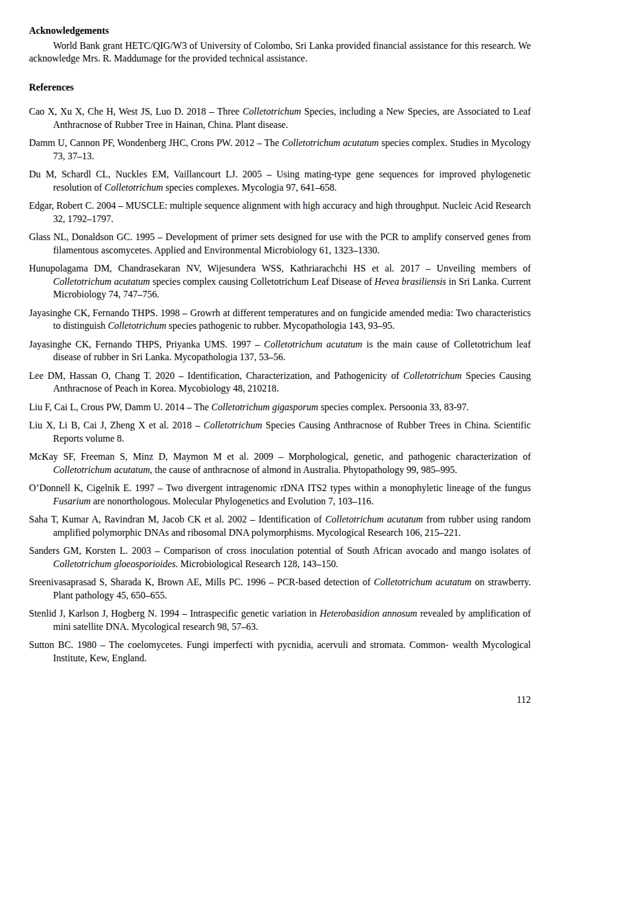Acknowledgements
World Bank grant HETC/QIG/W3 of University of Colombo, Sri Lanka provided financial assistance for this research. We acknowledge Mrs. R. Maddumage for the provided technical assistance.
References
Cao X, Xu X, Che H, West JS, Luo D. 2018 – Three Colletotrichum Species, including a New Species, are Associated to Leaf Anthracnose of Rubber Tree in Hainan, China. Plant disease.
Damm U, Cannon PF, Wondenberg JHC, Crons PW. 2012 – The Colletotrichum acutatum species complex. Studies in Mycology 73, 37–13.
Du M, Schardl CL, Nuckles EM, Vaillancourt LJ. 2005 – Using mating-type gene sequences for improved phylogenetic resolution of Colletotrichum species complexes. Mycologia 97, 641–658.
Edgar, Robert C. 2004 – MUSCLE: multiple sequence alignment with high accuracy and high throughput. Nucleic Acid Research 32, 1792–1797.
Glass NL, Donaldson GC. 1995 – Development of primer sets designed for use with the PCR to amplify conserved genes from filamentous ascomycetes. Applied and Environmental Microbiology 61, 1323–1330.
Hunupolagama DM, Chandrasekaran NV, Wijesundera WSS, Kathriarachchi HS et al. 2017 – Unveiling members of Colletotrichum acutatum species complex causing Colletotrichum Leaf Disease of Hevea brasiliensis in Sri Lanka. Current Microbiology 74, 747–756.
Jayasinghe CK, Fernando THPS. 1998 – Growrh at different temperatures and on fungicide amended media: Two characteristics to distinguish Colletotrichum species pathogenic to rubber. Mycopathologia 143, 93–95.
Jayasinghe CK, Fernando THPS, Priyanka UMS. 1997 – Colletotrichum acutatum is the main cause of Colletotrichum leaf disease of rubber in Sri Lanka. Mycopathologia 137, 53–56.
Lee DM, Hassan O, Chang T. 2020 – Identification, Characterization, and Pathogenicity of Colletotrichum Species Causing Anthracnose of Peach in Korea. Mycobiology 48, 210218.
Liu F, Cai L, Crous PW, Damm U. 2014 – The Colletotrichum gigasporum species complex. Persoonia 33, 83-97.
Liu X, Li B, Cai J, Zheng X et al. 2018 – Colletotrichum Species Causing Anthracnose of Rubber Trees in China. Scientific Reports volume 8.
McKay SF, Freeman S, Minz D, Maymon M et al. 2009 – Morphological, genetic, and pathogenic characterization of Colletotrichum acutatum, the cause of anthracnose of almond in Australia. Phytopathology 99, 985–995.
O’Donnell K, Cigelnik E. 1997 – Two divergent intragenomic rDNA ITS2 types within a monophyletic lineage of the fungus Fusarium are nonorthologous. Molecular Phylogenetics and Evolution 7, 103–116.
Saha T, Kumar A, Ravindran M, Jacob CK et al. 2002 – Identification of Colletotrichum acutatum from rubber using random amplified polymorphic DNAs and ribosomal DNA polymorphisms. Mycological Research 106, 215–221.
Sanders GM, Korsten L. 2003 – Comparison of cross inoculation potential of South African avocado and mango isolates of Colletotrichum gloeosporioides. Microbiological Research 128, 143–150.
Sreenivasaprasad S, Sharada K, Brown AE, Mills PC. 1996 – PCR-based detection of Colletotrichum acutatum on strawberry. Plant pathology 45, 650–655.
Stenlid J, Karlson J, Hogberg N. 1994 – Intraspecific genetic variation in Heterobasidion annosum revealed by amplification of mini satellite DNA. Mycological research 98, 57–63.
Sutton BC. 1980 – The coelomycetes. Fungi imperfecti with pycnidia, acervuli and stromata. Common- wealth Mycological Institute, Kew, England.
112